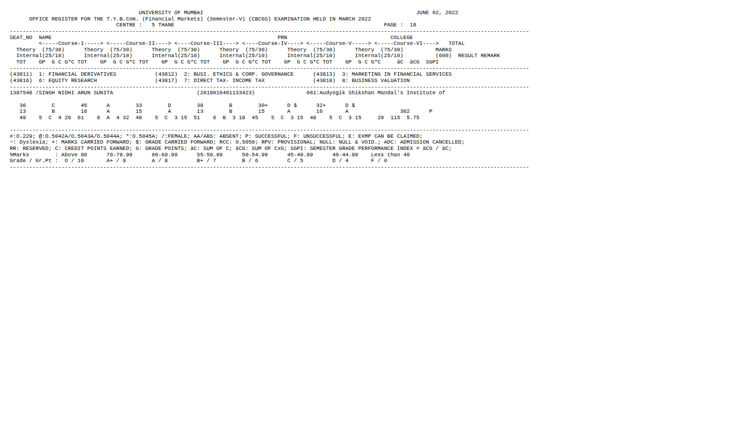UNIVERSITY OF MUMBAI                                                                  JUNE 02, 2022
      OFFICE REGISTER FOR THE T.Y.B.Com. (Financial Markets) (Semester-V) (CBCGS) EXAMINATION HELD IN MARCH 2022
                                 CENTRE :   5 THANE                                                                 PAGE :  18
-----------------------------------------------------------------------------------------------------------------------------------------------------------------
SEAT_NO  NAME                                                                      PRN                                COLLEGE
         <-----Course-I-----> <-----Course-II----> <----Course-III----> <----Course-IV----> <-----Course-V-----> <-----Course-VI---->   TOTAL
  Theory  (75/30)      Theory  (75/30)      Theory  (75/30)      Theory  (75/30)      Theory  (75/30)      Theory  (75/30)          MARKS
  Internal(25/10)      Internal(25/10)      Internal(25/10)      Internal(25/10)      Internal(25/10)      Internal(25/10)          (600)  RESULT REMARK
  TOT    GP  G C G*C TOT    GP  G C G*C TOT    GP  G C G*C TOT    GP  G C G*C TOT    GP  G C G*C TOT    GP  G C G*C     äC  äCG  SGPI
-----------------------------------------------------------------------------------------------------------------------------------------------------------------
(43811)  1: FINANCIAL DERIVATIVES            (43812)  2: BUSI. ETHICS & CORP. GOVERNANCE      (43813)  3: MARKETING IN FINANCIAL SERVICES
(43816)  6: EQUITY RESEARCH                  (43817)  7: DIRECT TAX- INCOME TAX               (43818)  8: BUSINESS VALUATION
-----------------------------------------------------------------------------------------------------------------------------------------------------------------
1387548 /SINGH NIDHI ARUN SUNITA                          (2019016401133423)                661:Audyogik Shikshan Mandal's Institute of

   36        C        45      A        33        D        38        B        30+      D $      32+      D $
   13        B        16      A        15        A        13        B        15       A        16       A                302      P
   49    5  C  4 20  61    8  A  4 32  48    5  C  3 15  51    6  B  3 18  45    5  C  3 15  48    5  C  3 15     20  115  5.75

-----------------------------------------------------------------------------------------------------------------------------------------------------------------
#:O.229; @:O.5042A/O.5043A/O.5044A; *:O.5045A; /:FEMALE; AA/ABS: ABSENT; P: SUCCESSFUL; F: UNSUCCESSFUL; E: EXMP CAN BE CLAIMED;
~: Dyslexia; +: MARKS CARRIED FORWARD; $: GRADE CARRIED FORWARD; RCC: O.5050; RPV: PROVISIONAL; NULL: NULL & VOID.; ADC: ADMISSION CANCELLED;
RR: RESERVED; C: CREDIT POINTS EARNED; G: GRADE POINTS; äC: SUM OF C; äCG: SUM OF CxG; SGPI: SEMESTER GRADE PERFORMANCE INDEX = äCG / äC;
%Marks        : Above 80      70-79.99      60-69.99      55-59.99      50-54.99      45-49.99      40-44.99    Less than 40
Grade / Gr.Pt :  O / 10       A+ / 9        A / 8         B+ / 7        B / 6         C / 5         D / 4       F / 0
-----------------------------------------------------------------------------------------------------------------------------------------------------------------